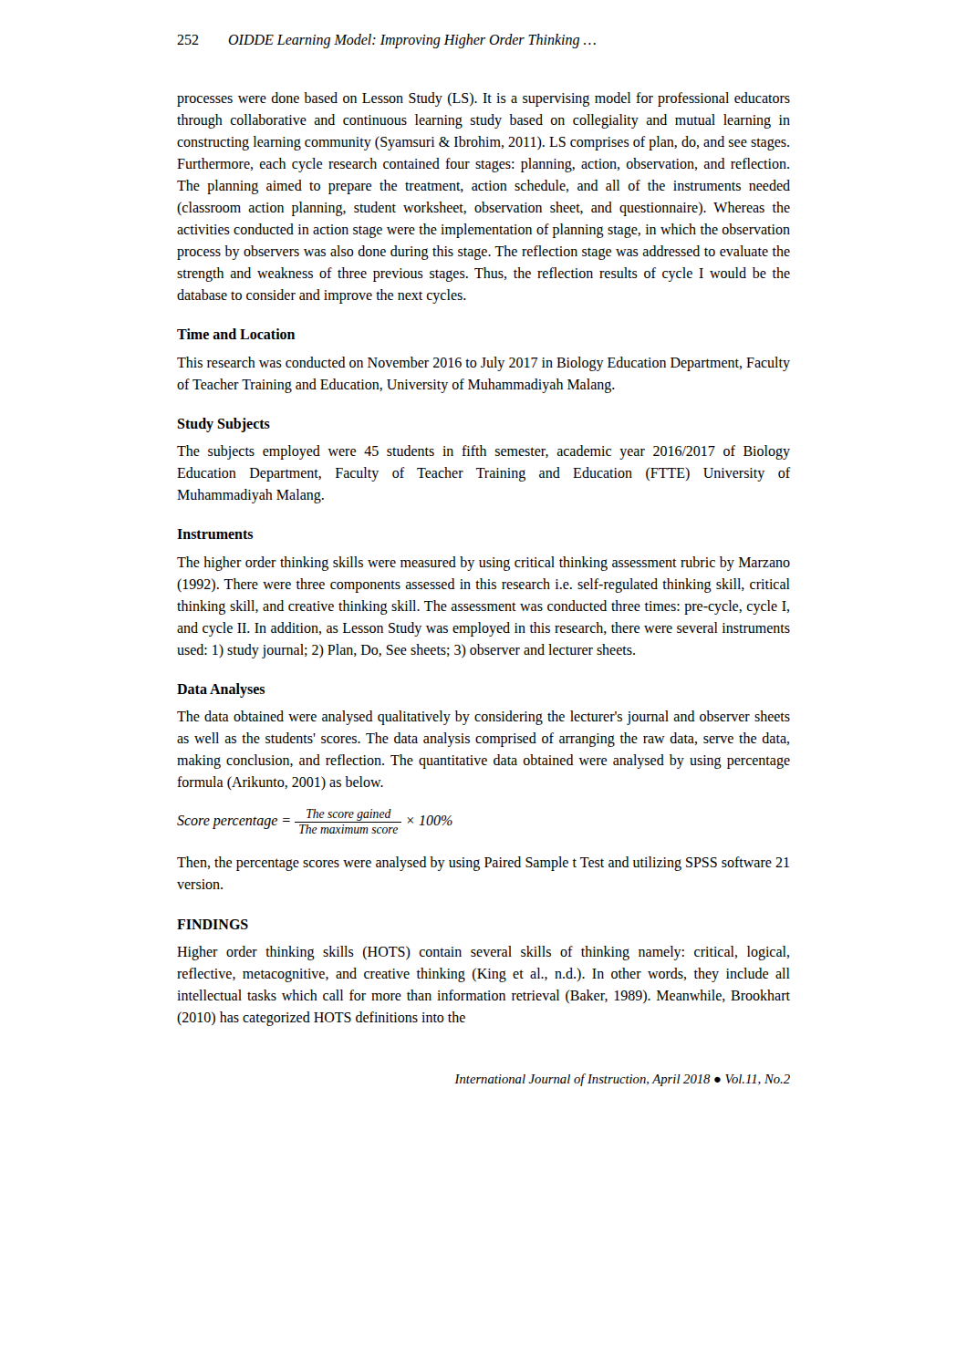252 OIDDE Learning Model: Improving Higher Order Thinking …
processes were done based on Lesson Study (LS). It is a supervising model for professional educators through collaborative and continuous learning study based on collegiality and mutual learning in constructing learning community (Syamsuri & Ibrohim, 2011). LS comprises of plan, do, and see stages. Furthermore, each cycle research contained four stages: planning, action, observation, and reflection. The planning aimed to prepare the treatment, action schedule, and all of the instruments needed (classroom action planning, student worksheet, observation sheet, and questionnaire). Whereas the activities conducted in action stage were the implementation of planning stage, in which the observation process by observers was also done during this stage. The reflection stage was addressed to evaluate the strength and weakness of three previous stages. Thus, the reflection results of cycle I would be the database to consider and improve the next cycles.
Time and Location
This research was conducted on November 2016 to July 2017 in Biology Education Department, Faculty of Teacher Training and Education, University of Muhammadiyah Malang.
Study Subjects
The subjects employed were 45 students in fifth semester, academic year 2016/2017 of Biology Education Department, Faculty of Teacher Training and Education (FTTE) University of Muhammadiyah Malang.
Instruments
The higher order thinking skills were measured by using critical thinking assessment rubric by Marzano (1992). There were three components assessed in this research i.e. self-regulated thinking skill, critical thinking skill, and creative thinking skill. The assessment was conducted three times: pre-cycle, cycle I, and cycle II. In addition, as Lesson Study was employed in this research, there were several instruments used: 1) study journal; 2) Plan, Do, See sheets; 3) observer and lecturer sheets.
Data Analyses
The data obtained were analysed qualitatively by considering the lecturer's journal and observer sheets as well as the students' scores. The data analysis comprised of arranging the raw data, serve the data, making conclusion, and reflection. The quantitative data obtained were analysed by using percentage formula (Arikunto, 2001) as below.
Score percentage = The score gained The maximum score × 100%
Then, the percentage scores were analysed by using Paired Sample t Test and utilizing SPSS software 21 version.
FINDINGS
Higher order thinking skills (HOTS) contain several skills of thinking namely: critical, logical, reflective, metacognitive, and creative thinking (King et al., n.d.). In other words, they include all intellectual tasks which call for more than information retrieval (Baker, 1989). Meanwhile, Brookhart (2010) has categorized HOTS definitions into the
International Journal of Instruction, April 2018 ● Vol.11, No.2